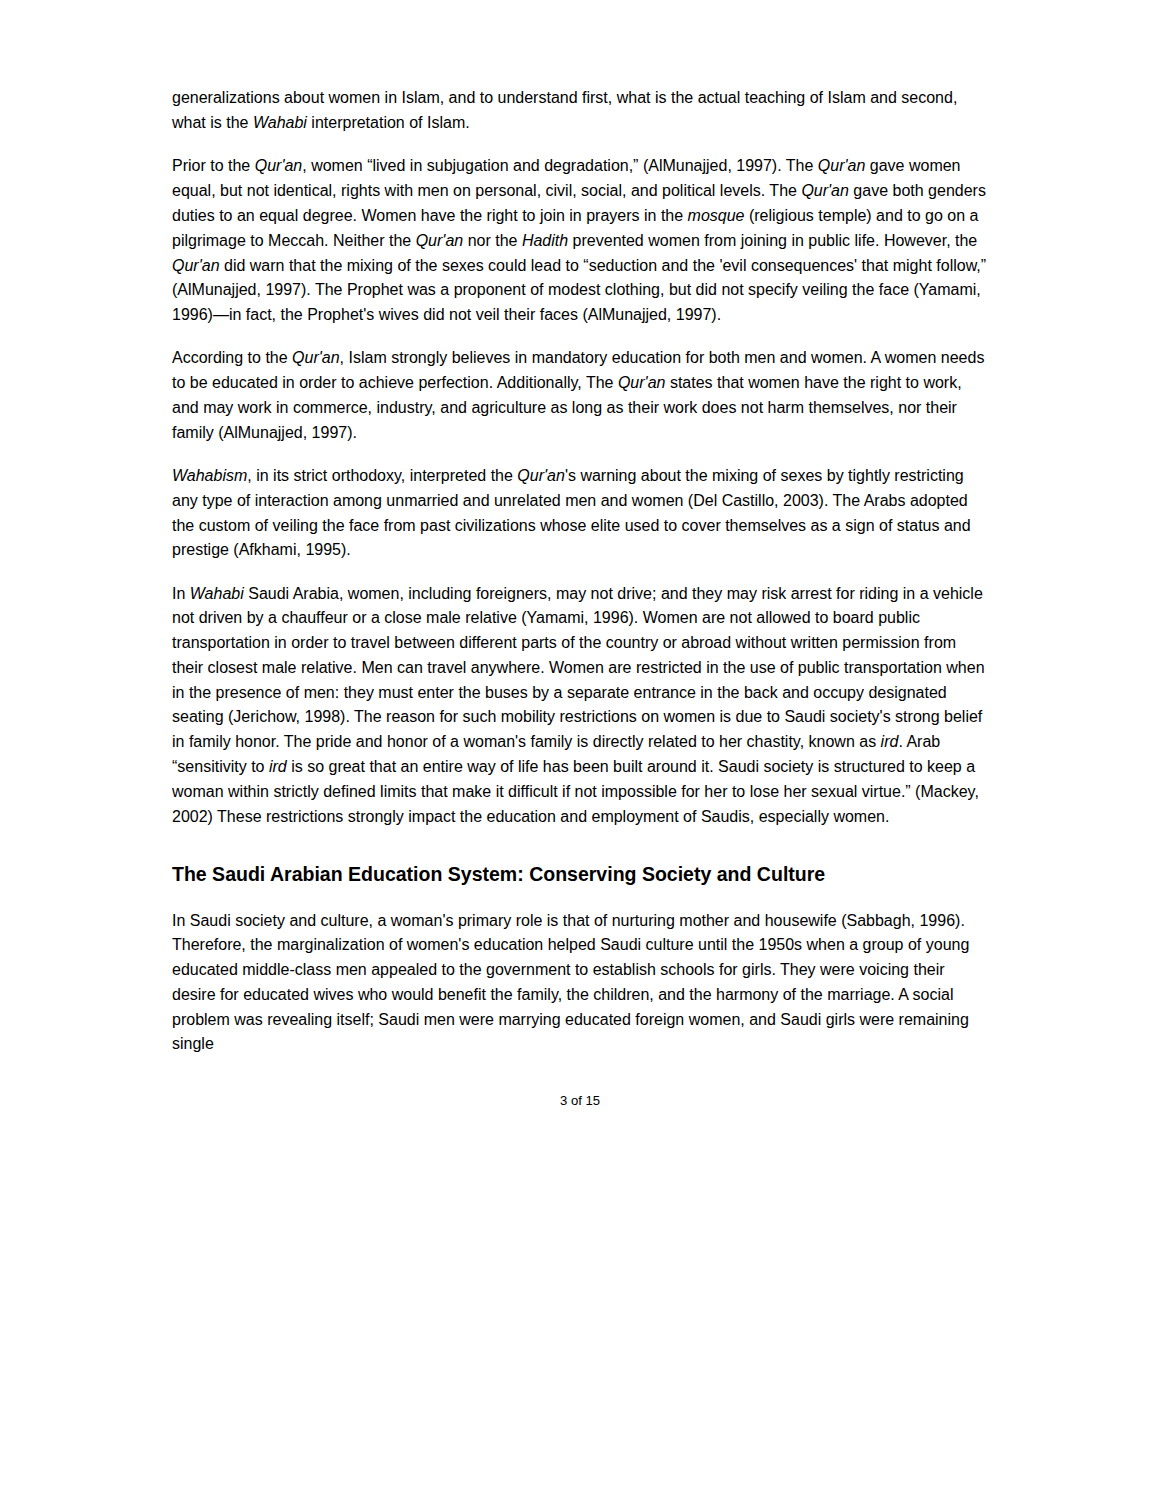generalizations about women in Islam, and to understand first, what is the actual teaching of Islam and second, what is the Wahabi interpretation of Islam.
Prior to the Qur'an, women “lived in subjugation and degradation,” (AlMunajjed, 1997). The Qur'an gave women equal, but not identical, rights with men on personal, civil, social, and political levels. The Qur'an gave both genders duties to an equal degree. Women have the right to join in prayers in the mosque (religious temple) and to go on a pilgrimage to Meccah. Neither the Qur'an nor the Hadith prevented women from joining in public life. However, the Qur'an did warn that the mixing of the sexes could lead to “seduction and the 'evil consequences' that might follow,” (AlMunajjed, 1997). The Prophet was a proponent of modest clothing, but did not specify veiling the face (Yamami, 1996)—in fact, the Prophet's wives did not veil their faces (AlMunajjed, 1997).
According to the Qur'an, Islam strongly believes in mandatory education for both men and women. A women needs to be educated in order to achieve perfection. Additionally, The Qur'an states that women have the right to work, and may work in commerce, industry, and agriculture as long as their work does not harm themselves, nor their family (AlMunajjed, 1997).
Wahabism, in its strict orthodoxy, interpreted the Qur'an's warning about the mixing of sexes by tightly restricting any type of interaction among unmarried and unrelated men and women (Del Castillo, 2003). The Arabs adopted the custom of veiling the face from past civilizations whose elite used to cover themselves as a sign of status and prestige (Afkhami, 1995).
In Wahabi Saudi Arabia, women, including foreigners, may not drive; and they may risk arrest for riding in a vehicle not driven by a chauffeur or a close male relative (Yamami, 1996). Women are not allowed to board public transportation in order to travel between different parts of the country or abroad without written permission from their closest male relative. Men can travel anywhere. Women are restricted in the use of public transportation when in the presence of men: they must enter the buses by a separate entrance in the back and occupy designated seating (Jerichow, 1998). The reason for such mobility restrictions on women is due to Saudi society's strong belief in family honor. The pride and honor of a woman's family is directly related to her chastity, known as ird. Arab “sensitivity to ird is so great that an entire way of life has been built around it. Saudi society is structured to keep a woman within strictly defined limits that make it difficult if not impossible for her to lose her sexual virtue.” (Mackey, 2002) These restrictions strongly impact the education and employment of Saudis, especially women.
The Saudi Arabian Education System: Conserving Society and Culture
In Saudi society and culture, a woman's primary role is that of nurturing mother and housewife (Sabbagh, 1996). Therefore, the marginalization of women's education helped Saudi culture until the 1950s when a group of young educated middle-class men appealed to the government to establish schools for girls. They were voicing their desire for educated wives who would benefit the family, the children, and the harmony of the marriage. A social problem was revealing itself; Saudi men were marrying educated foreign women, and Saudi girls were remaining single
3 of 15